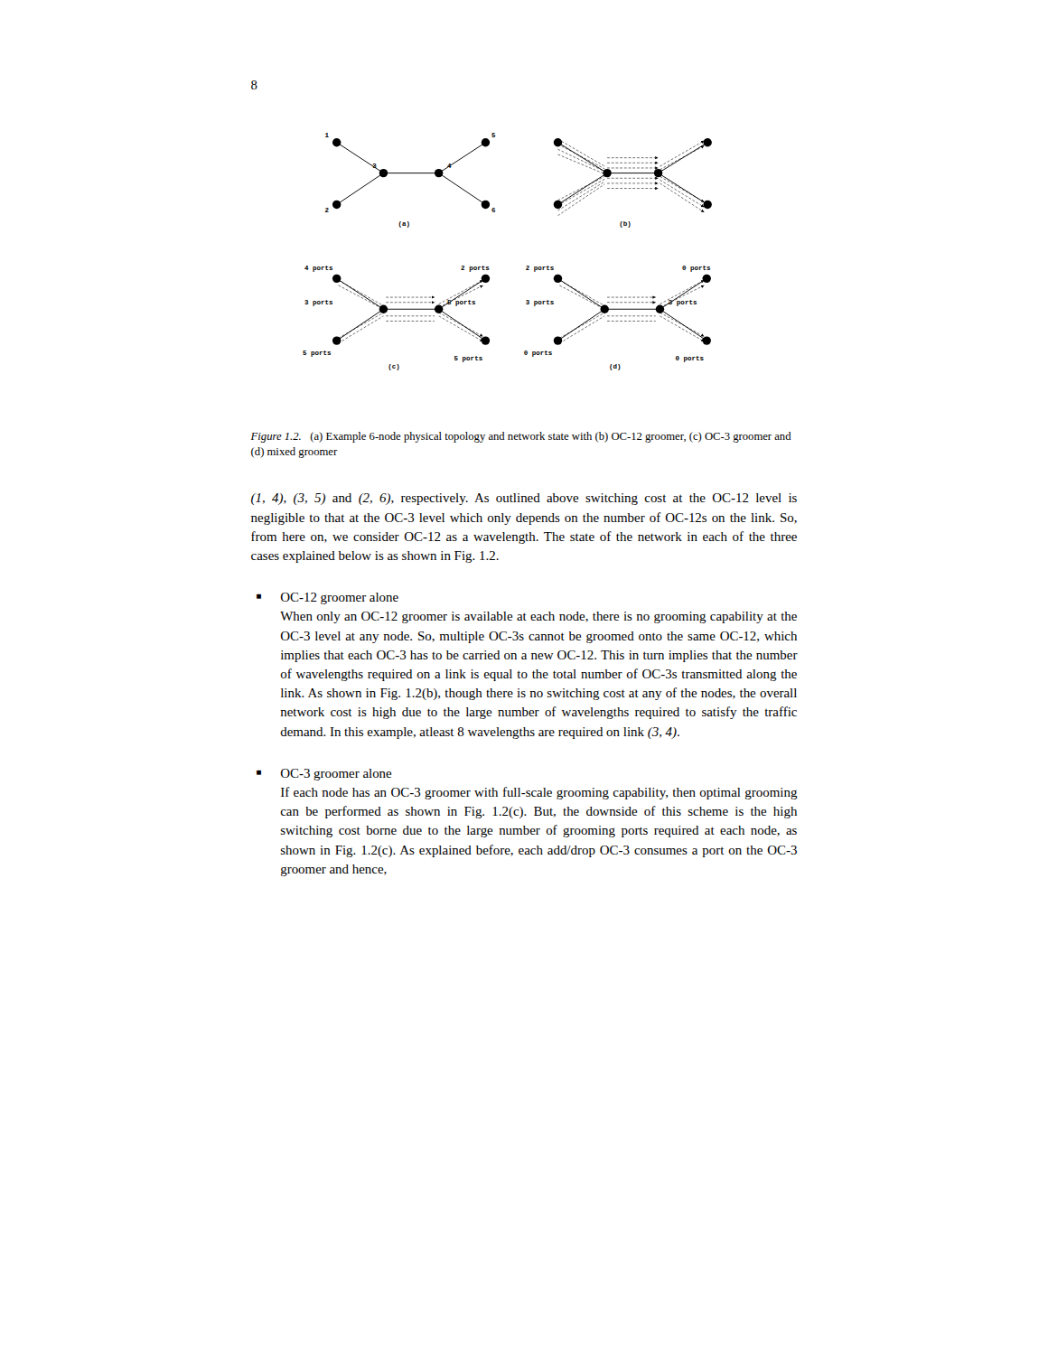8
1 2 3 4 5 6 (a) (b) 4 ports 3 ports 5 ports 2 ports 5 ports 5 ports (c) 2 ports 3 ports 0 ports 0 ports 3 ports 0 ports (d)
Figure 1.2. (a) Example 6-node physical topology and network state with (b) OC-12 groomer, (c) OC-3 groomer and (d) mixed groomer
(1, 4), (3, 5) and (2, 6), respectively. As outlined above switching cost at the OC-12 level is negligible to that at the OC-3 level which only depends on the number of OC-12s on the link. So, from here on, we consider OC-12 as a wavelength. The state of the network in each of the three cases explained below is as shown in Fig. 1.2.
OC-12 groomer alone When only an OC-12 groomer is available at each node, there is no grooming capability at the OC-3 level at any node. So, multiple OC-3s cannot be groomed onto the same OC-12, which implies that each OC-3 has to be carried on a new OC-12. This in turn implies that the number of wavelengths required on a link is equal to the total number of OC-3s transmitted along the link. As shown in Fig. 1.2(b), though there is no switching cost at any of the nodes, the overall network cost is high due to the large number of wavelengths required to satisfy the traffic demand. In this example, atleast 8 wavelengths are required on link (3, 4).
OC-3 groomer alone If each node has an OC-3 groomer with full-scale grooming capability, then optimal grooming can be performed as shown in Fig. 1.2(c). But, the downside of this scheme is the high switching cost borne due to the large number of grooming ports required at each node, as shown in Fig. 1.2(c). As explained before, each add/drop OC-3 consumes a port on the OC-3 groomer and hence,